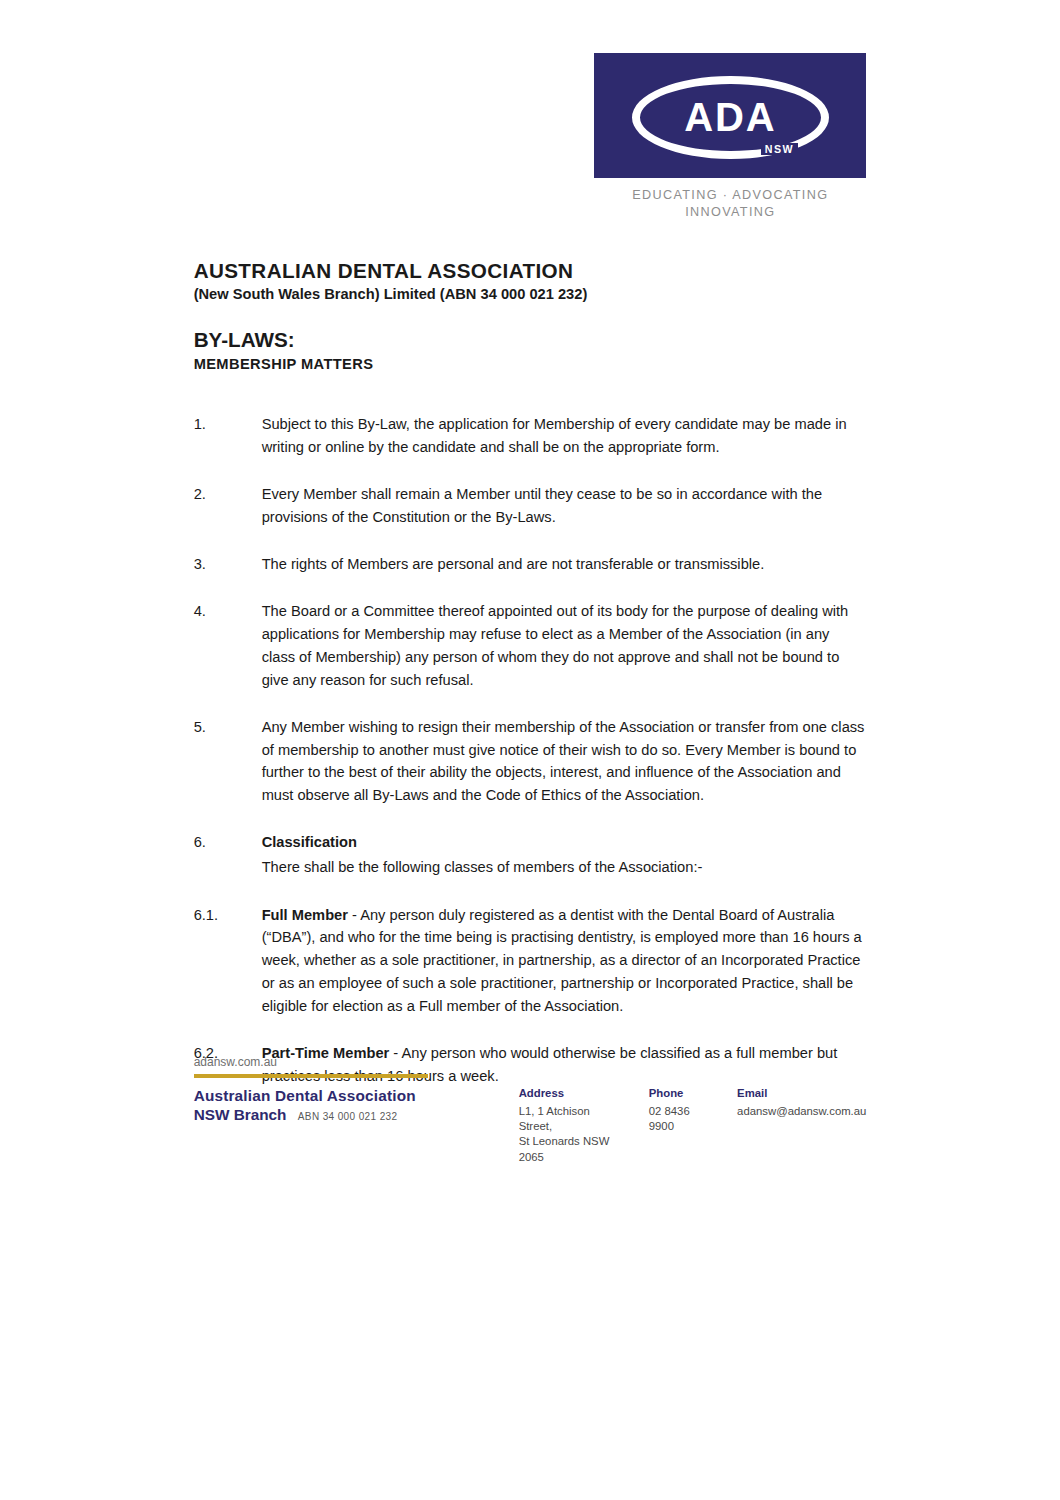ADA NSW
Educating · Advocating
Innovating
AUSTRALIAN DENTAL ASSOCIATION
(New South Wales Branch) Limited (ABN 34 000 021 232)
BY-LAWS:
MEMBERSHIP MATTERS
1.
Subject to this By-Law, the application for Membership of every candidate may be made in writing or online by the candidate and shall be on the appropriate form.
2.
Every Member shall remain a Member until they cease to be so in accordance with the provisions of the Constitution or the By-Laws.
3.
The rights of Members are personal and are not transferable or transmissible.
4.
The Board or a Committee thereof appointed out of its body for the purpose of dealing with applications for Membership may refuse to elect as a Member of the Association (in any class of Membership) any person of whom they do not approve and shall not be bound to give any reason for such refusal.
5.
Any Member wishing to resign their membership of the Association or transfer from one class of membership to another must give notice of their wish to do so. Every Member is bound to further to the best of their ability the objects, interest, and influence of the Association and must observe all By-Laws and the Code of Ethics of the Association.
6.
Classification There shall be the following classes of members of the Association:-
6.1.
Full Member - Any person duly registered as a dentist with the Dental Board of Australia (“DBA”), and who for the time being is practising dentistry, is employed more than 16 hours a week, whether as a sole practitioner, in partnership, as a director of an Incorporated Practice or as an employee of such a sole practitioner, partnership or Incorporated Practice, shall be eligible for election as a Full member of the Association.
6.2.
Part-Time Member - Any person who would otherwise be classified as a full member but practices less than 16 hours a week.
adansw.com.au
Australian Dental Association
NSW Branch ABN 34 000 021 232
Address
L1, 1 Atchison Street,
St Leonards NSW 2065
Phone
02 8436 9900
Email
adansw@adansw.com.au